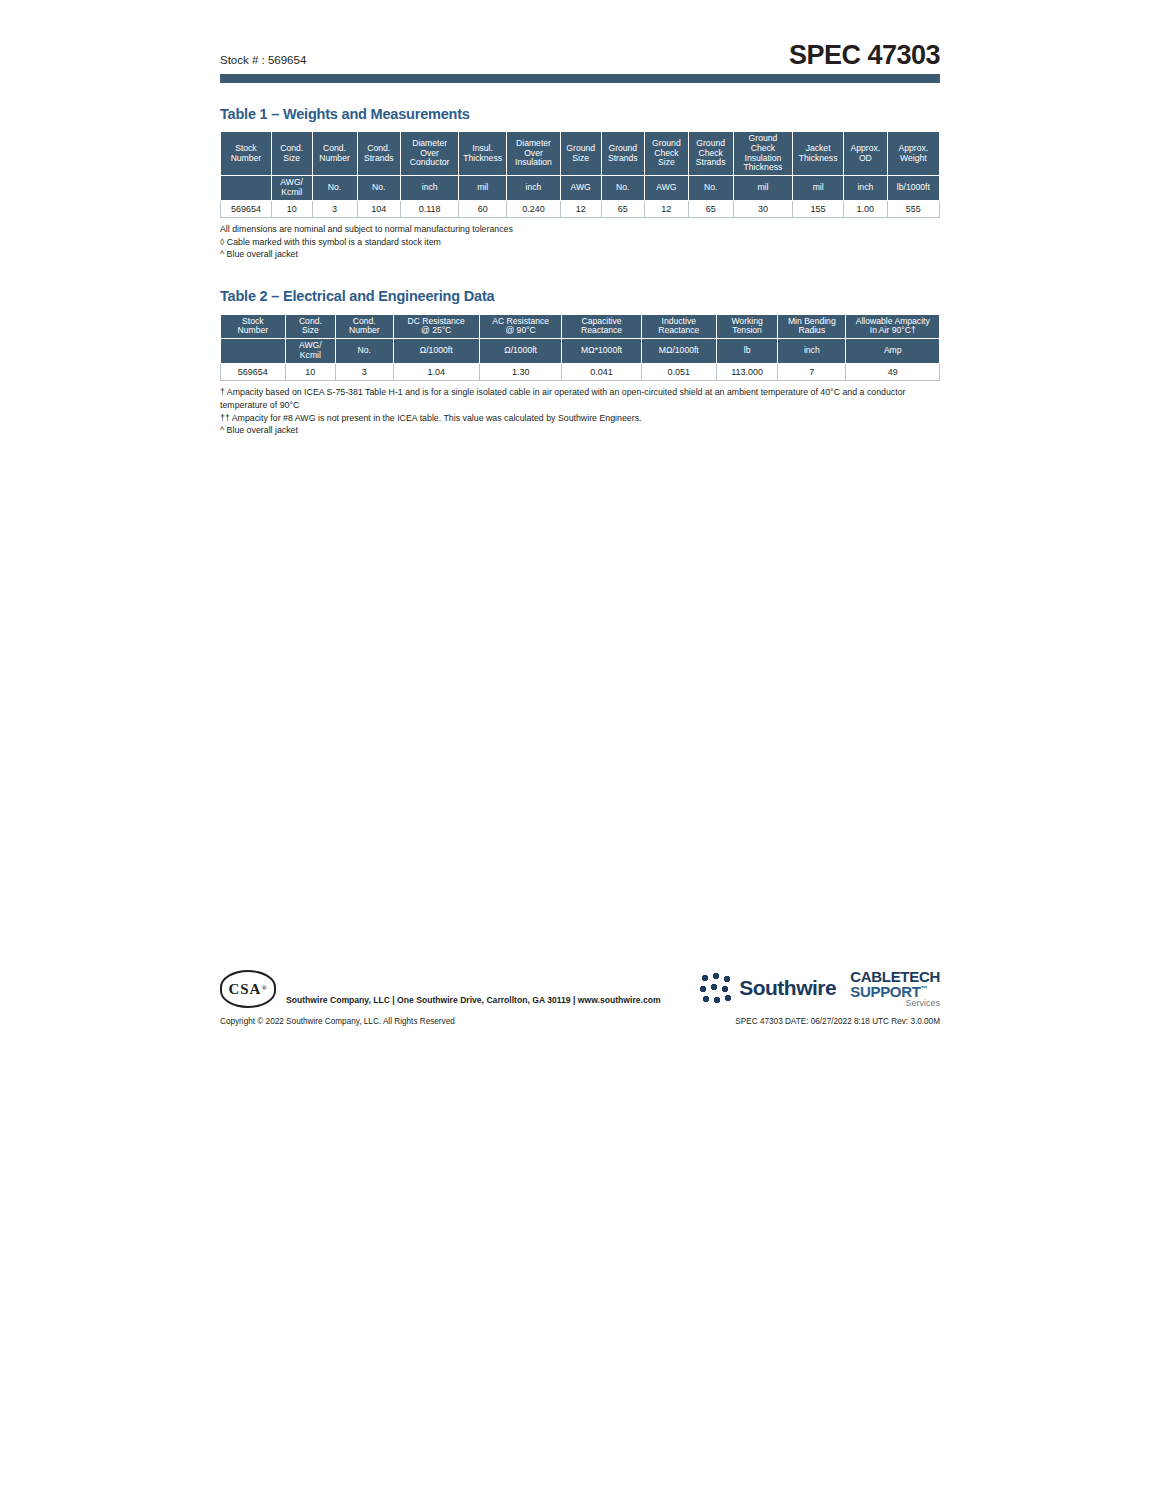Stock # : 569654
SPEC 47303
Table 1 – Weights and Measurements
| Stock Number | Cond. Size | Cond. Number | Cond. Strands | Diameter Over Conductor | Insul. Thickness | Diameter Over Insulation | Ground Size | Ground Strands | Ground Check Size | Ground Check Strands | Ground Check Insulation Thickness | Jacket Thickness | Approx. OD | Approx. Weight |
| --- | --- | --- | --- | --- | --- | --- | --- | --- | --- | --- | --- | --- | --- | --- |
| | AWG/ Kcmil | No. | No. | inch | mil | inch | AWG | No. | AWG | No. | mil | mil | inch | lb/1000ft |
| 569654 | 10 | 3 | 104 | 0.118 | 60 | 0.240 | 12 | 65 | 12 | 65 | 30 | 155 | 1.00 | 555 |
All dimensions are nominal and subject to normal manufacturing tolerances
◊ Cable marked with this symbol is a standard stock item
^ Blue overall jacket
Table 2 – Electrical and Engineering Data
| Stock Number | Cond. Size | Cond. Number | DC Resistance @ 25°C | AC Resistance @ 90°C | Capacitive Reactance | Inductive Reactance | Working Tension | Min Bending Radius | Allowable Ampacity In Air 90°C† |
| --- | --- | --- | --- | --- | --- | --- | --- | --- | --- |
| | AWG/ Kcmil | No. | Ω/1000ft | Ω/1000ft | MΩ*1000ft | MΩ/1000ft | lb | inch | Amp |
| 569654 | 10 | 3 | 1.04 | 1.30 | 0.041 | 0.051 | 113.000 | 7 | 49 |
† Ampacity based on ICEA S-75-381 Table H-1 and is for a single isolated cable in air operated with an open-circuited shield at an ambient temperature of 40°C and a conductor temperature of 90°C
†† Ampacity for #8 AWG is not present in the ICEA table. This value was calculated by Southwire Engineers.
^ Blue overall jacket
CSA®
Southwire Company, LLC | One Southwire Drive, Carrollton, GA 30119 | www.southwire.com
Southwire
CABLETECH
SUPPORT™
Services
Copyright © 2022 Southwire Company, LLC. All Rights Reserved
SPEC 47303 DATE: 06/27/2022 8:18 UTC Rev: 3.0.00M